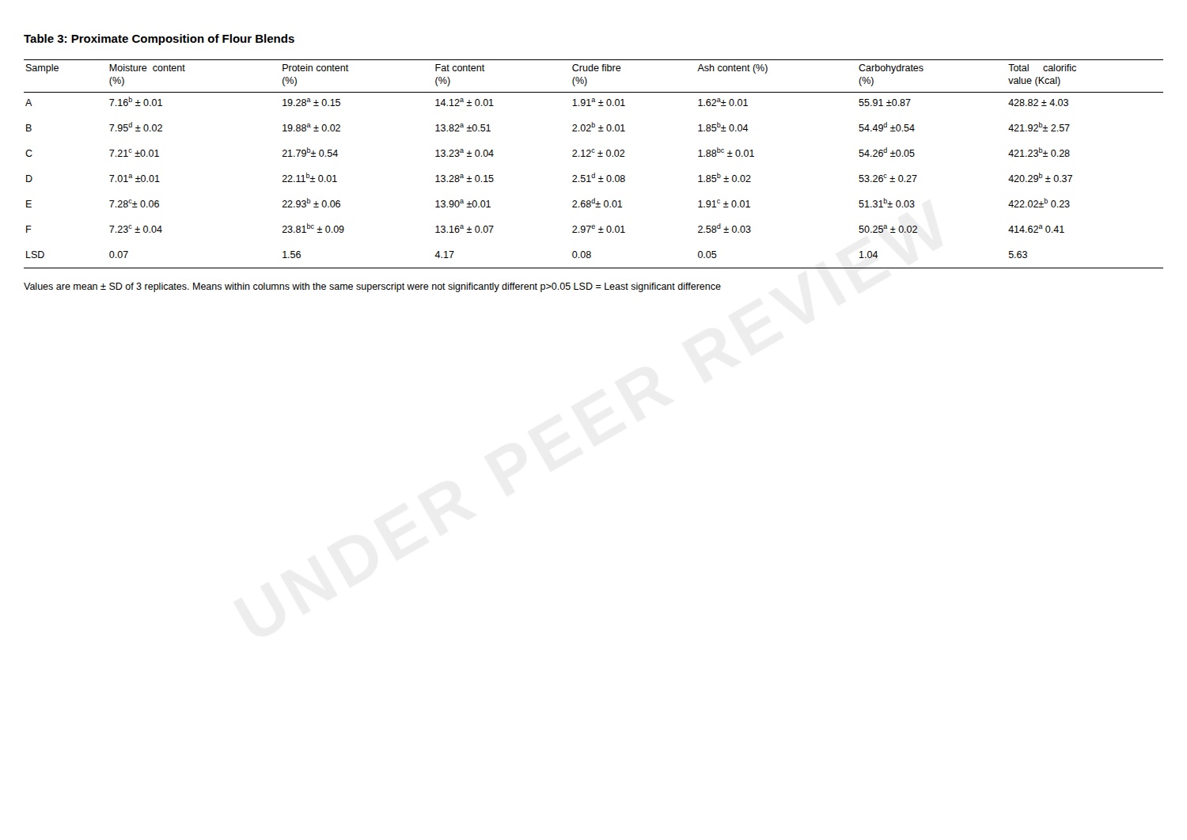UNDER PEER REVIEW
Table 3: Proximate Composition of Flour Blends
| Sample | Moisture content (%) | Protein content (%) | Fat content (%) | Crude fibre (%) | Ash content (%) | Carbohydrates (%) | Total calorific value (Kcal) |
| --- | --- | --- | --- | --- | --- | --- | --- |
| A | 7.16 b ± 0.01 | 19.28 a ± 0.15 | 14.12 a ± 0.01 | 1.91 a ± 0.01 | 1.62 a ± 0.01 | 55.91 ±0.87 | 428.82 ± 4.03 |
| B | 7.95 d ± 0.02 | 19.88 a ± 0.02 | 13.82 a ±0.51 | 2.02 b ± 0.01 | 1.85 b ± 0.04 | 54.49 d ±0.54 | 421.92 b ± 2.57 |
| C | 7.21 c ±0.01 | 21.79 b ± 0.54 | 13.23 a ± 0.04 | 2.12 c ± 0.02 | 1.88 bc ± 0.01 | 54.26 d ±0.05 | 421.23 b ± 0.28 |
| D | 7.01 a ±0.01 | 22.11 b ± 0.01 | 13.28 a ± 0.15 | 2.51 d ± 0.08 | 1.85 b ± 0.02 | 53.26 c ± 0.27 | 420.29 b ± 0.37 |
| E | 7.28 c ± 0.06 | 22.93 b ± 0.06 | 13.90 a ±0.01 | 2.68 d ± 0.01 | 1.91 c ± 0.01 | 51.31 b ± 0.03 | 422.02± b 0.23 |
| F | 7.23 c ± 0.04 | 23.81 bc ± 0.09 | 13.16 a ± 0.07 | 2.97 e ± 0.01 | 2.58 d ± 0.03 | 50.25 a ± 0.02 | 414.62 a 0.41 |
| LSD | 0.07 | 1.56 | 4.17 | 0.08 | 0.05 | 1.04 | 5.63 |
Values are mean ± SD of 3 replicates. Means within columns with the same superscript were not significantly different p>0.05 LSD = Least significant difference